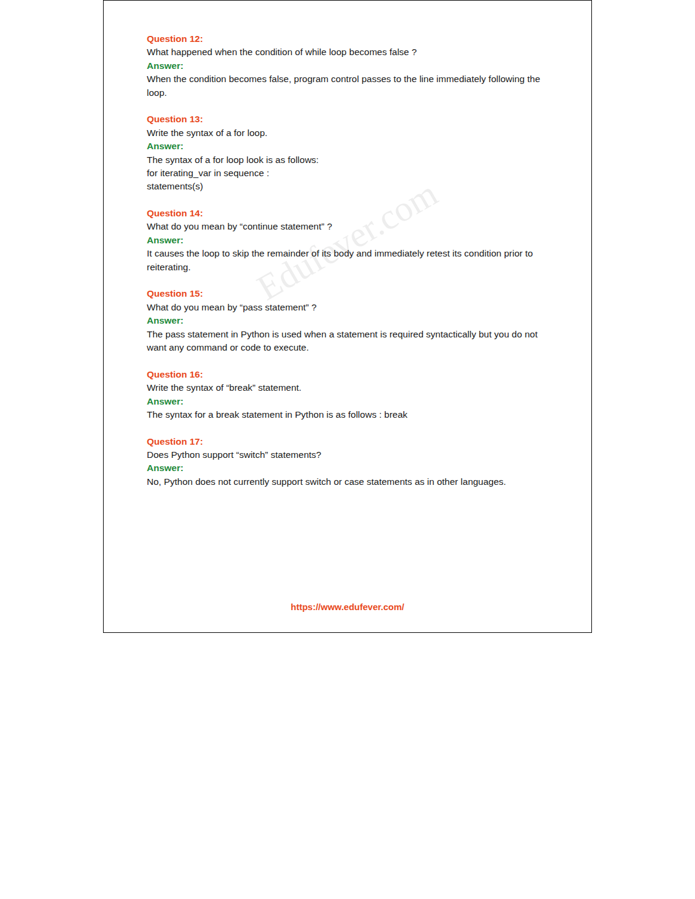Edufever.com
Question 12: What happened when the condition of while loop becomes false ? Answer: When the condition becomes false, program control passes to the line immediately following the loop.
Question 13: Write the syntax of a for loop. Answer: The syntax of a for loop look is as follows:
for iterating_var in sequence :
statements(s)
Question 14: What do you mean by “continue statement” ? Answer: It causes the loop to skip the remainder of its body and immediately retest its condition prior to reiterating.
Question 15: What do you mean by “pass statement” ? Answer: The pass statement in Python is used when a statement is required syntactically but you do not want any command or code to execute.
Question 16: Write the syntax of “break” statement. Answer: The syntax for a break statement in Python is as follows : break
Question 17: Does Python support “switch” statements? Answer: No, Python does not currently support switch or case statements as in other languages.
https://www.edufever.com/